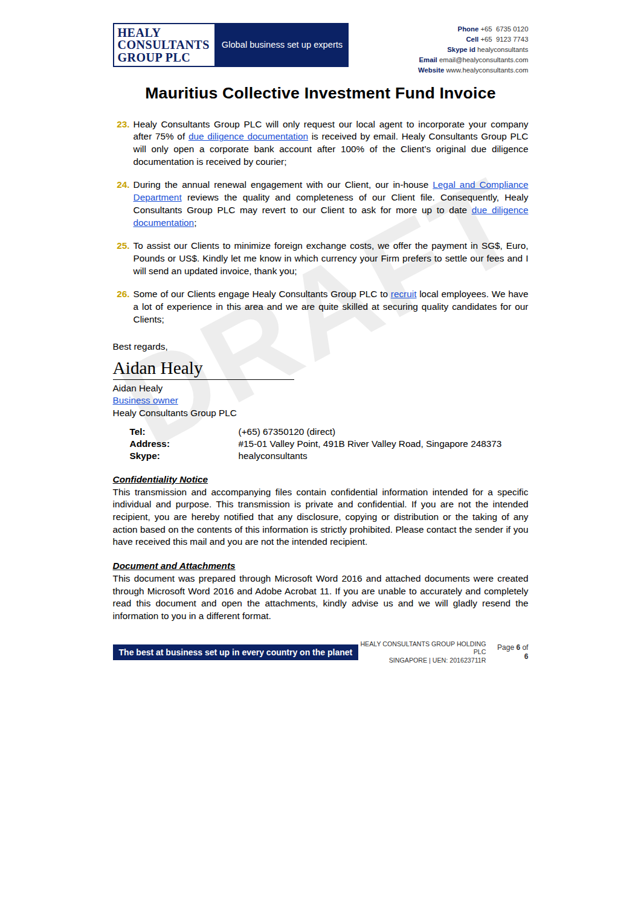DRAFT
HEALY
CONSULTANTS
GROUP PLC
Global business set up experts
Phone +65 6735 0120
Cell +65 9123 7743
Skype id healyconsultants
Email email@healyconsultants.com
Website www.healyconsultants.com
Mauritius Collective Investment Fund Invoice
23. Healy Consultants Group PLC will only request our local agent to incorporate your company after 75% of due diligence documentation is received by email. Healy Consultants Group PLC will only open a corporate bank account after 100% of the Client’s original due diligence documentation is received by courier;
24. During the annual renewal engagement with our Client, our in-house Legal and Compliance Department reviews the quality and completeness of our Client file. Consequently, Healy Consultants Group PLC may revert to our Client to ask for more up to date due diligence documentation;
25. To assist our Clients to minimize foreign exchange costs, we offer the payment in SG$, Euro, Pounds or US$. Kindly let me know in which currency your Firm prefers to settle our fees and I will send an updated invoice, thank you;
26. Some of our Clients engage Healy Consultants Group PLC to recruit local employees. We have a lot of experience in this area and we are quite skilled at securing quality candidates for our Clients;
Best regards,
Aidan Healy
Aidan Healy
Business owner
Healy Consultants Group PLC
| Tel: | (+65) 67350120 (direct) |
| Address: | #15-01 Valley Point, 491B River Valley Road, Singapore 248373 |
| Skype: | healyconsultants |
Confidentiality Notice
This transmission and accompanying files contain confidential information intended for a specific individual and purpose. This transmission is private and confidential. If you are not the intended recipient, you are hereby notified that any disclosure, copying or distribution or the taking of any action based on the contents of this information is strictly prohibited. Please contact the sender if you have received this mail and you are not the intended recipient.
Document and Attachments
This document was prepared through Microsoft Word 2016 and attached documents were created through Microsoft Word 2016 and Adobe Acrobat 11. If you are unable to accurately and completely read this document and open the attachments, kindly advise us and we will gladly resend the information to you in a different format.
The best at business set up in every country on the planet
HEALY CONSULTANTS GROUP HOLDING PLC
SINGAPORE | UEN: 201623711R
Page 6 of 6